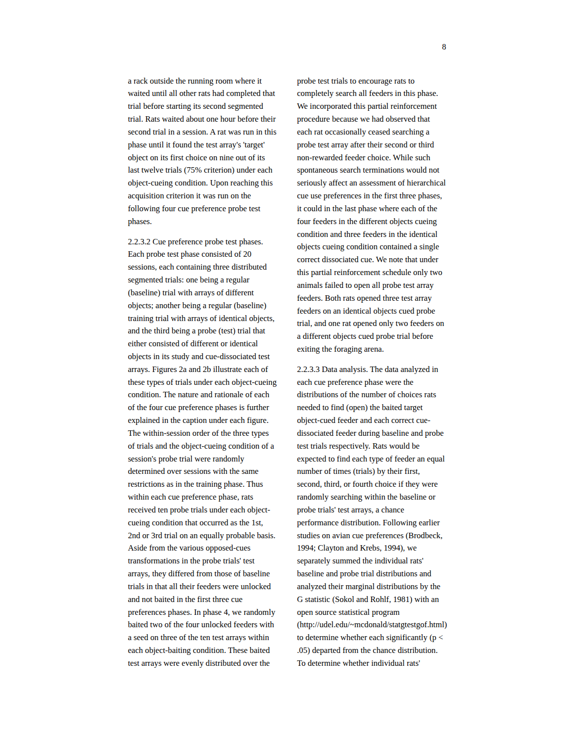8
a rack outside the running room where it waited until all other rats had completed that trial before starting its second segmented trial. Rats waited about one hour before their second trial in a session. A rat was run in this phase until it found the test array's 'target' object on its first choice on nine out of its last twelve trials (75% criterion) under each object-cueing condition. Upon reaching this acquisition criterion it was run on the following four cue preference probe test phases.
2.2.3.2 Cue preference probe test phases. Each probe test phase consisted of 20 sessions, each containing three distributed segmented trials: one being a regular (baseline) trial with arrays of different objects; another being a regular (baseline) training trial with arrays of identical objects, and the third being a probe (test) trial that either consisted of different or identical objects in its study and cue-dissociated test arrays. Figures 2a and 2b illustrate each of these types of trials under each object-cueing condition. The nature and rationale of each of the four cue preference phases is further explained in the caption under each figure. The within-session order of the three types of trials and the object-cueing condition of a session's probe trial were randomly determined over sessions with the same restrictions as in the training phase. Thus within each cue preference phase, rats received ten probe trials under each object-cueing condition that occurred as the 1st, 2nd or 3rd trial on an equally probable basis. Aside from the various opposed-cues transformations in the probe trials' test arrays, they differed from those of baseline trials in that all their feeders were unlocked and not baited in the first three cue preferences phases. In phase 4, we randomly baited two of the four unlocked feeders with a seed on three of the ten test arrays within each object-baiting condition. These baited test arrays were evenly distributed over the probe test trials to encourage rats to completely search all feeders in this phase. We incorporated this partial reinforcement procedure because we had observed that each rat occasionally ceased searching a probe test array after their second or third non-rewarded feeder choice. While such spontaneous search terminations would not seriously affect an assessment of hierarchical cue use preferences in the first three phases, it could in the last phase where each of the four feeders in the different objects cueing condition and three feeders in the identical objects cueing condition contained a single correct dissociated cue. We note that under this partial reinforcement schedule only two animals failed to open all probe test array feeders. Both rats opened three test array feeders on an identical objects cued probe trial, and one rat opened only two feeders on a different objects cued probe trial before exiting the foraging arena.
2.2.3.3 Data analysis. The data analyzed in each cue preference phase were the distributions of the number of choices rats needed to find (open) the baited target object-cued feeder and each correct cue-dissociated feeder during baseline and probe test trials respectively. Rats would be expected to find each type of feeder an equal number of times (trials) by their first, second, third, or fourth choice if they were randomly searching within the baseline or probe trials' test arrays, a chance performance distribution. Following earlier studies on avian cue preferences (Brodbeck, 1994; Clayton and Krebs, 1994), we separately summed the individual rats' baseline and probe trial distributions and analyzed their marginal distributions by the G statistic (Sokol and Rohlf, 1981) with an open source statistical program (http://udel.edu/~mcdonald/statgtestgof.html) to determine whether each significantly (p < .05) departed from the chance distribution. To determine whether individual rats'